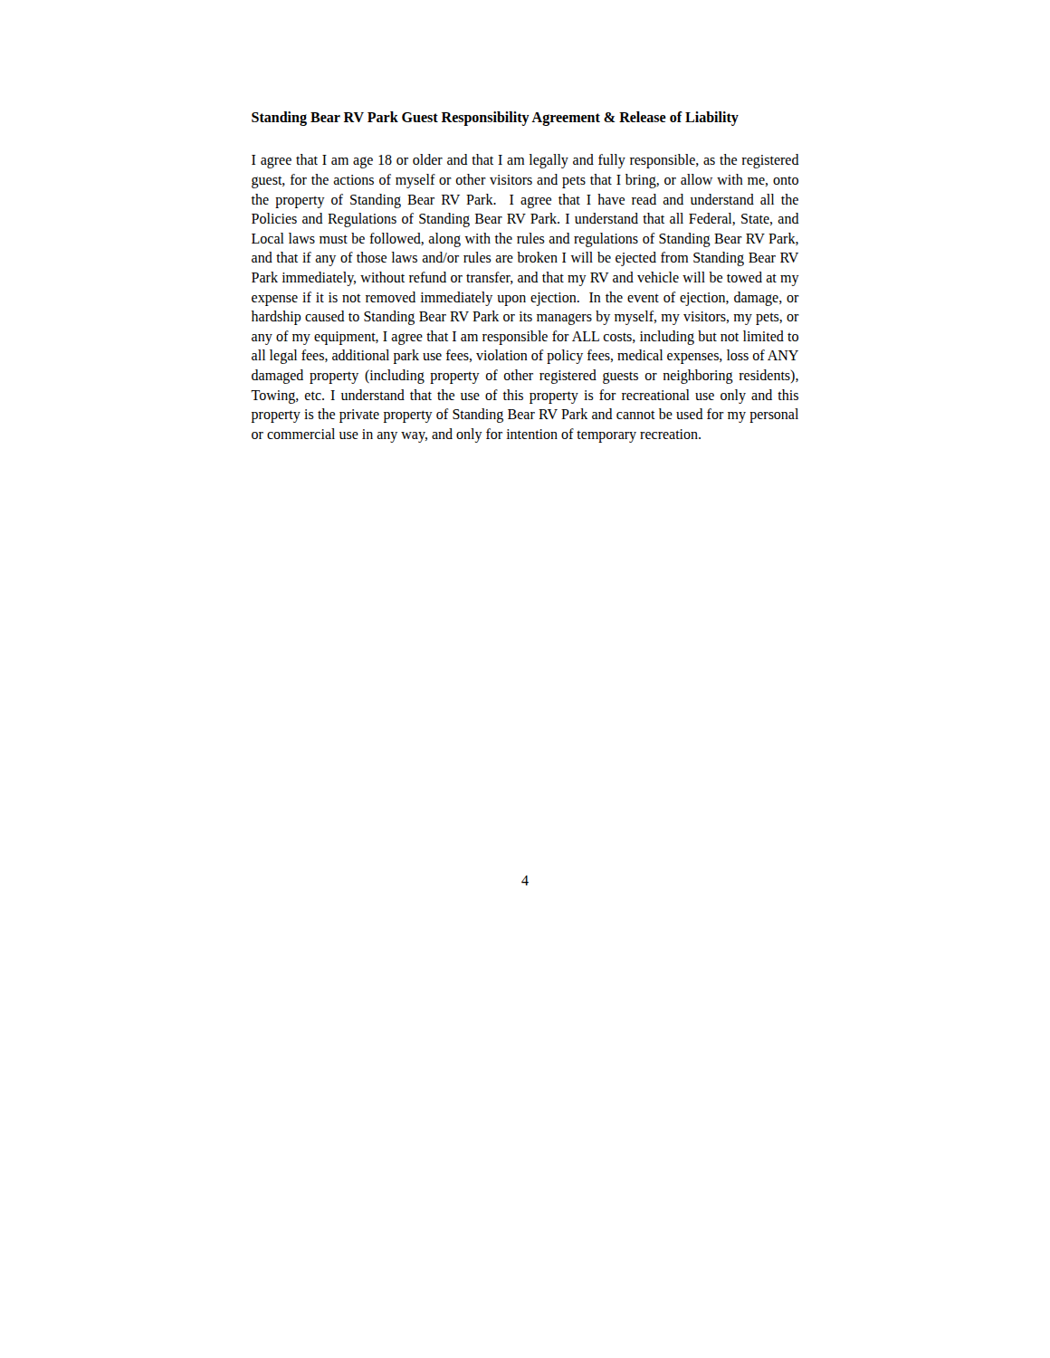Standing Bear RV Park Guest Responsibility Agreement & Release of Liability
I agree that I am age 18 or older and that I am legally and fully responsible, as the registered guest, for the actions of myself or other visitors and pets that I bring, or allow with me, onto the property of Standing Bear RV Park. I agree that I have read and understand all the Policies and Regulations of Standing Bear RV Park. I understand that all Federal, State, and Local laws must be followed, along with the rules and regulations of Standing Bear RV Park, and that if any of those laws and/or rules are broken I will be ejected from Standing Bear RV Park immediately, without refund or transfer, and that my RV and vehicle will be towed at my expense if it is not removed immediately upon ejection. In the event of ejection, damage, or hardship caused to Standing Bear RV Park or its managers by myself, my visitors, my pets, or any of my equipment, I agree that I am responsible for ALL costs, including but not limited to all legal fees, additional park use fees, violation of policy fees, medical expenses, loss of ANY damaged property (including property of other registered guests or neighboring residents), Towing, etc. I understand that the use of this property is for recreational use only and this property is the private property of Standing Bear RV Park and cannot be used for my personal or commercial use in any way, and only for intention of temporary recreation.
4